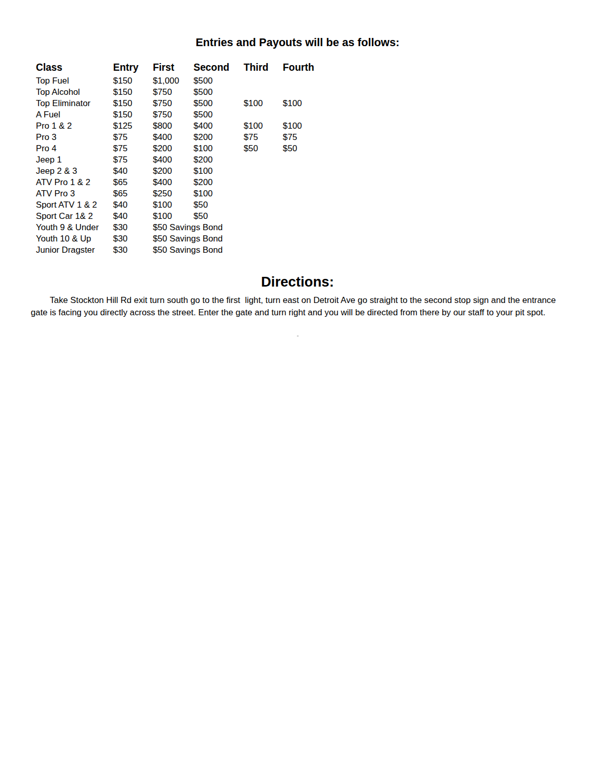Entries and Payouts will be as follows:
| Class | Entry | First | Second | Third | Fourth |
| --- | --- | --- | --- | --- | --- |
| Top Fuel | $150 | $1,000 | $500 | | |
| Top Alcohol | $150 | $750 | $500 | | |
| Top Eliminator | $150 | $750 | $500 | $100 | $100 |
| A Fuel | $150 | $750 | $500 | | |
| Pro 1 & 2 | $125 | $800 | $400 | $100 | $100 |
| Pro 3 | $75 | $400 | $200 | $75 | $75 |
| Pro 4 | $75 | $200 | $100 | $50 | $50 |
| Jeep 1 | $75 | $400 | $200 | | |
| Jeep 2 & 3 | $40 | $200 | $100 | | |
| ATV Pro 1 & 2 | $65 | $400 | $200 | | |
| ATV Pro 3 | $65 | $250 | $100 | | |
| Sport ATV 1 & 2 | $40 | $100 | $50 | | |
| Sport Car 1& 2 | $40 | $100 | $50 | | |
| Youth 9 & Under | $30 | $50 Savings Bond | | |
| Youth 10 & Up | $30 | $50 Savings Bond | | |
| Junior Dragster | $30 | $50 Savings Bond | | |
Directions:
Take Stockton Hill Rd exit turn south go to the first light, turn east on Detroit Ave go straight to the second stop sign and the entrance gate is facing you directly across the street. Enter the gate and turn right and you will be directed from there by our staff to your pit spot.